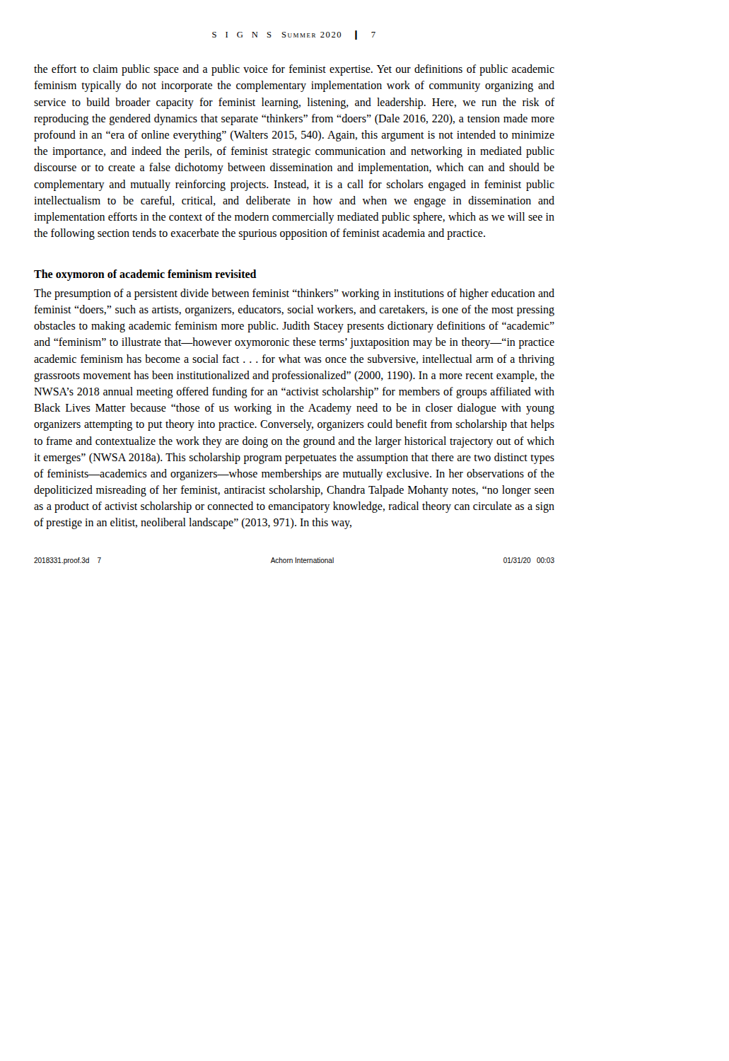S I G N S Summer 2020 ❙ 7
the effort to claim public space and a public voice for feminist expertise. Yet our definitions of public academic feminism typically do not incorporate the complementary implementation work of community organizing and service to build broader capacity for feminist learning, listening, and leadership. Here, we run the risk of reproducing the gendered dynamics that separate “thinkers” from “doers” (Dale 2016, 220), a tension made more profound in an “era of online everything” (Walters 2015, 540). Again, this argument is not intended to minimize the importance, and indeed the perils, of feminist strategic communication and networking in mediated public discourse or to create a false dichotomy between dissemination and implementation, which can and should be complementary and mutually reinforcing projects. Instead, it is a call for scholars engaged in feminist public intellectualism to be careful, critical, and deliberate in how and when we engage in dissemination and implementation efforts in the context of the modern commercially mediated public sphere, which as we will see in the following section tends to exacerbate the spurious opposition of feminist academia and practice.
The oxymoron of academic feminism revisited
The presumption of a persistent divide between feminist “thinkers” working in institutions of higher education and feminist “doers,” such as artists, organizers, educators, social workers, and caretakers, is one of the most pressing obstacles to making academic feminism more public. Judith Stacey presents dictionary definitions of “academic” and “feminism” to illustrate that—however oxymoronic these terms’ juxtaposition may be in theory—“in practice academic feminism has become a social fact . . . for what was once the subversive, intellectual arm of a thriving grassroots movement has been institutionalized and professionalized” (2000, 1190). In a more recent example, the NWSA’s 2018 annual meeting offered funding for an “activist scholarship” for members of groups affiliated with Black Lives Matter because “those of us working in the Academy need to be in closer dialogue with young organizers attempting to put theory into practice. Conversely, organizers could benefit from scholarship that helps to frame and contextualize the work they are doing on the ground and the larger historical trajectory out of which it emerges” (NWSA 2018a). This scholarship program perpetuates the assumption that there are two distinct types of feminists—academics and organizers—whose memberships are mutually exclusive. In her observations of the depoliticized misreading of her feminist, antiracist scholarship, Chandra Talpade Mohanty notes, “no longer seen as a product of activist scholarship or connected to emancipatory knowledge, radical theory can circulate as a sign of prestige in an elitist, neoliberal landscape” (2013, 971). In this way,
2018331.proof.3d 7 Achorn International 01/31/20 00:03